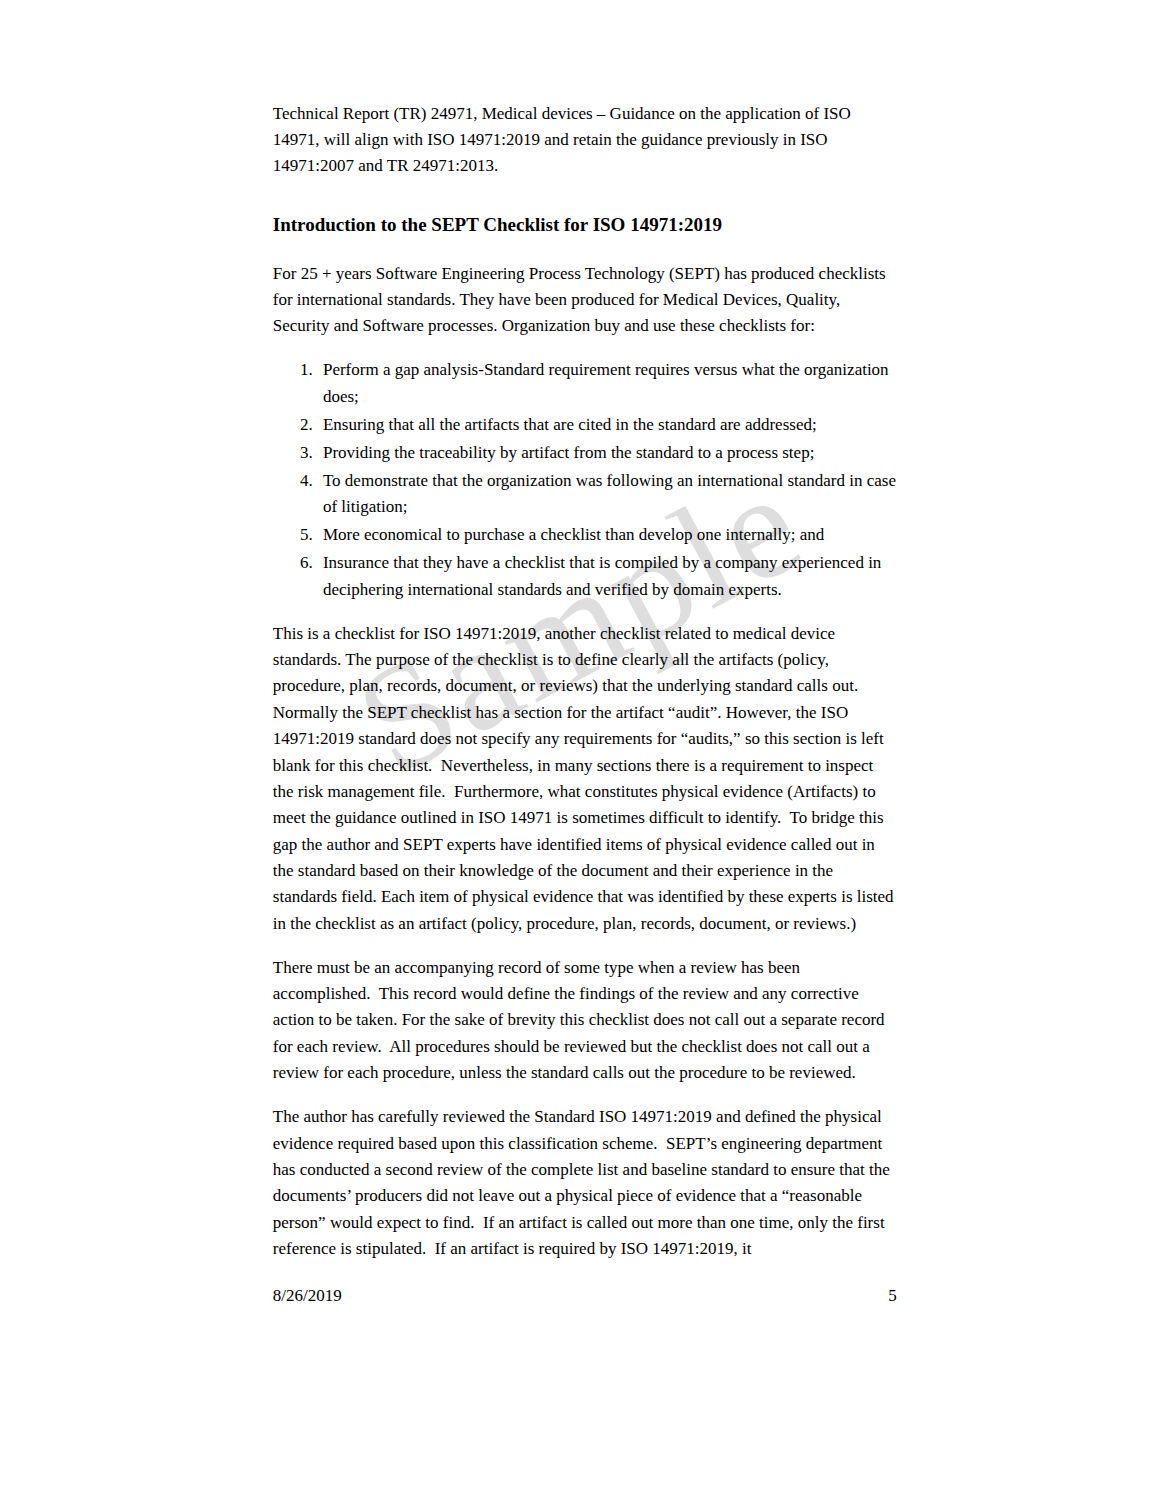Sample
Technical Report (TR) 24971, Medical devices – Guidance on the application of ISO 14971, will align with ISO 14971:2019 and retain the guidance previously in ISO 14971:2007 and TR 24971:2013.
Introduction to the SEPT Checklist for ISO 14971:2019
For 25 + years Software Engineering Process Technology (SEPT) has produced checklists for international standards. They have been produced for Medical Devices, Quality, Security and Software processes. Organization buy and use these checklists for:
Perform a gap analysis-Standard requirement requires versus what the organization does;
Ensuring that all the artifacts that are cited in the standard are addressed;
Providing the traceability by artifact from the standard to a process step;
To demonstrate that the organization was following an international standard in case of litigation;
More economical to purchase a checklist than develop one internally; and
Insurance that they have a checklist that is compiled by a company experienced in deciphering international standards and verified by domain experts.
This is a checklist for ISO 14971:2019, another checklist related to medical device standards. The purpose of the checklist is to define clearly all the artifacts (policy, procedure, plan, records, document, or reviews) that the underlying standard calls out. Normally the SEPT checklist has a section for the artifact “audit”. However, the ISO 14971:2019 standard does not specify any requirements for “audits,” so this section is left blank for this checklist. Nevertheless, in many sections there is a requirement to inspect the risk management file. Furthermore, what constitutes physical evidence (Artifacts) to meet the guidance outlined in ISO 14971 is sometimes difficult to identify. To bridge this gap the author and SEPT experts have identified items of physical evidence called out in the standard based on their knowledge of the document and their experience in the standards field. Each item of physical evidence that was identified by these experts is listed in the checklist as an artifact (policy, procedure, plan, records, document, or reviews.)
There must be an accompanying record of some type when a review has been accomplished. This record would define the findings of the review and any corrective action to be taken. For the sake of brevity this checklist does not call out a separate record for each review. All procedures should be reviewed but the checklist does not call out a review for each procedure, unless the standard calls out the procedure to be reviewed.
The author has carefully reviewed the Standard ISO 14971:2019 and defined the physical evidence required based upon this classification scheme. SEPT’s engineering department has conducted a second review of the complete list and baseline standard to ensure that the documents’ producers did not leave out a physical piece of evidence that a “reasonable person” would expect to find. If an artifact is called out more than one time, only the first reference is stipulated. If an artifact is required by ISO 14971:2019, it
8/26/2019 5